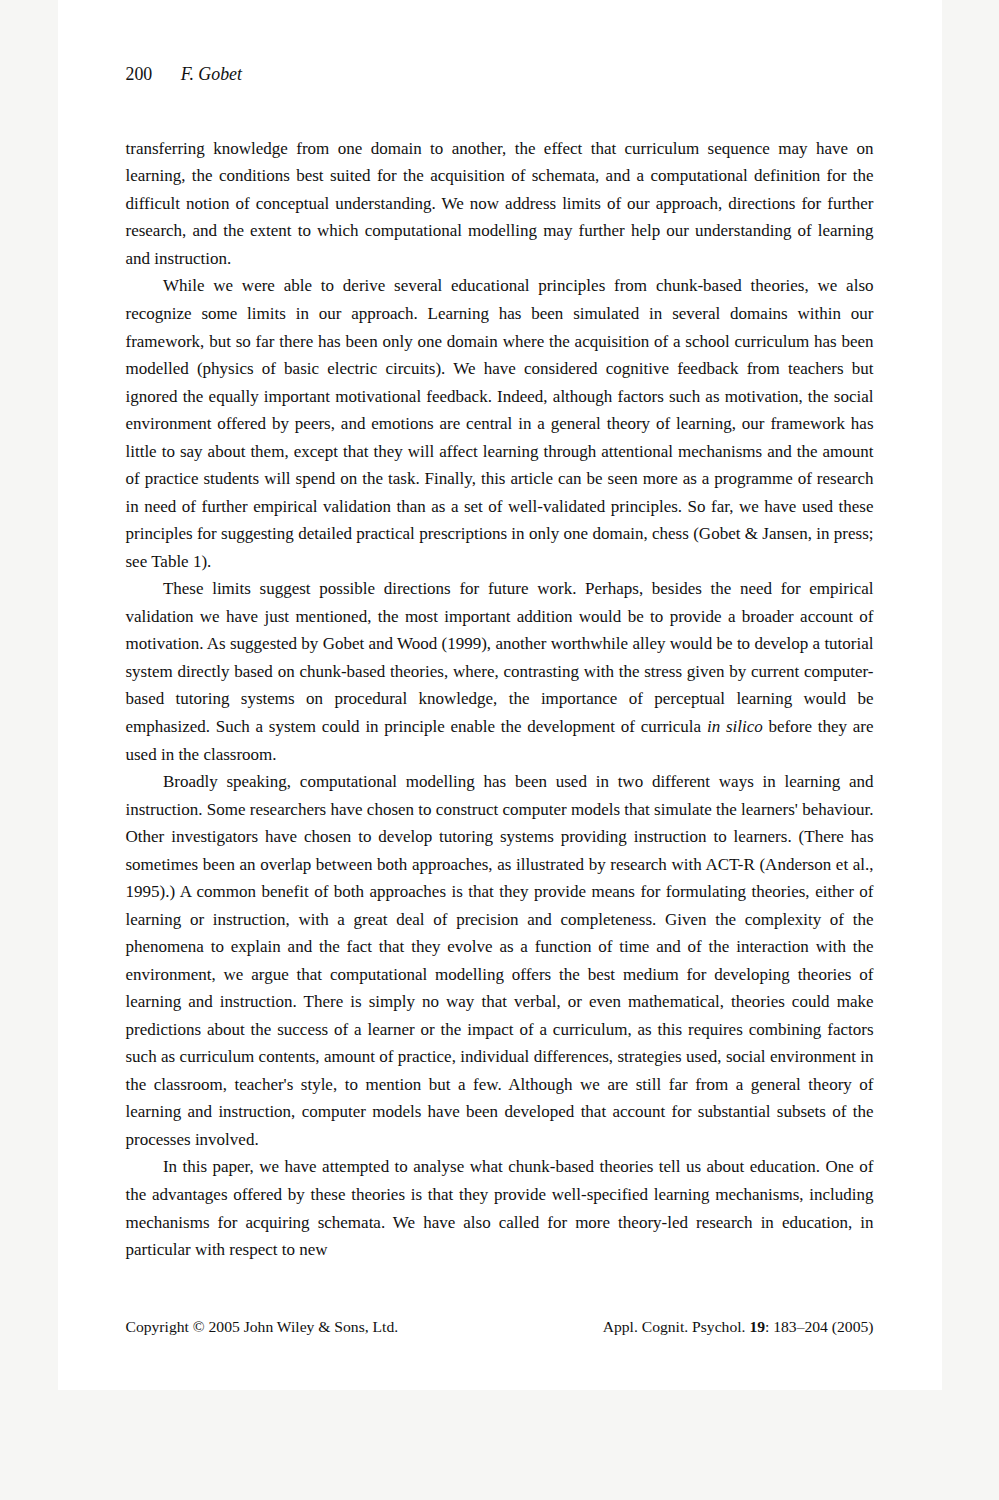200 F. Gobet
transferring knowledge from one domain to another, the effect that curriculum sequence may have on learning, the conditions best suited for the acquisition of schemata, and a computational definition for the difficult notion of conceptual understanding. We now address limits of our approach, directions for further research, and the extent to which computational modelling may further help our understanding of learning and instruction.
While we were able to derive several educational principles from chunk-based theories, we also recognize some limits in our approach. Learning has been simulated in several domains within our framework, but so far there has been only one domain where the acquisition of a school curriculum has been modelled (physics of basic electric circuits). We have considered cognitive feedback from teachers but ignored the equally important motivational feedback. Indeed, although factors such as motivation, the social environment offered by peers, and emotions are central in a general theory of learning, our framework has little to say about them, except that they will affect learning through attentional mechanisms and the amount of practice students will spend on the task. Finally, this article can be seen more as a programme of research in need of further empirical validation than as a set of well-validated principles. So far, we have used these principles for suggesting detailed practical prescriptions in only one domain, chess (Gobet & Jansen, in press; see Table 1).
These limits suggest possible directions for future work. Perhaps, besides the need for empirical validation we have just mentioned, the most important addition would be to provide a broader account of motivation. As suggested by Gobet and Wood (1999), another worthwhile alley would be to develop a tutorial system directly based on chunk-based theories, where, contrasting with the stress given by current computer-based tutoring systems on procedural knowledge, the importance of perceptual learning would be emphasized. Such a system could in principle enable the development of curricula in silico before they are used in the classroom.
Broadly speaking, computational modelling has been used in two different ways in learning and instruction. Some researchers have chosen to construct computer models that simulate the learners' behaviour. Other investigators have chosen to develop tutoring systems providing instruction to learners. (There has sometimes been an overlap between both approaches, as illustrated by research with ACT-R (Anderson et al., 1995).) A common benefit of both approaches is that they provide means for formulating theories, either of learning or instruction, with a great deal of precision and completeness. Given the complexity of the phenomena to explain and the fact that they evolve as a function of time and of the interaction with the environment, we argue that computational modelling offers the best medium for developing theories of learning and instruction. There is simply no way that verbal, or even mathematical, theories could make predictions about the success of a learner or the impact of a curriculum, as this requires combining factors such as curriculum contents, amount of practice, individual differences, strategies used, social environment in the classroom, teacher's style, to mention but a few. Although we are still far from a general theory of learning and instruction, computer models have been developed that account for substantial subsets of the processes involved.
In this paper, we have attempted to analyse what chunk-based theories tell us about education. One of the advantages offered by these theories is that they provide well-specified learning mechanisms, including mechanisms for acquiring schemata. We have also called for more theory-led research in education, in particular with respect to new
Copyright © 2005 John Wiley & Sons, Ltd. Appl. Cognit. Psychol. 19: 183–204 (2005)